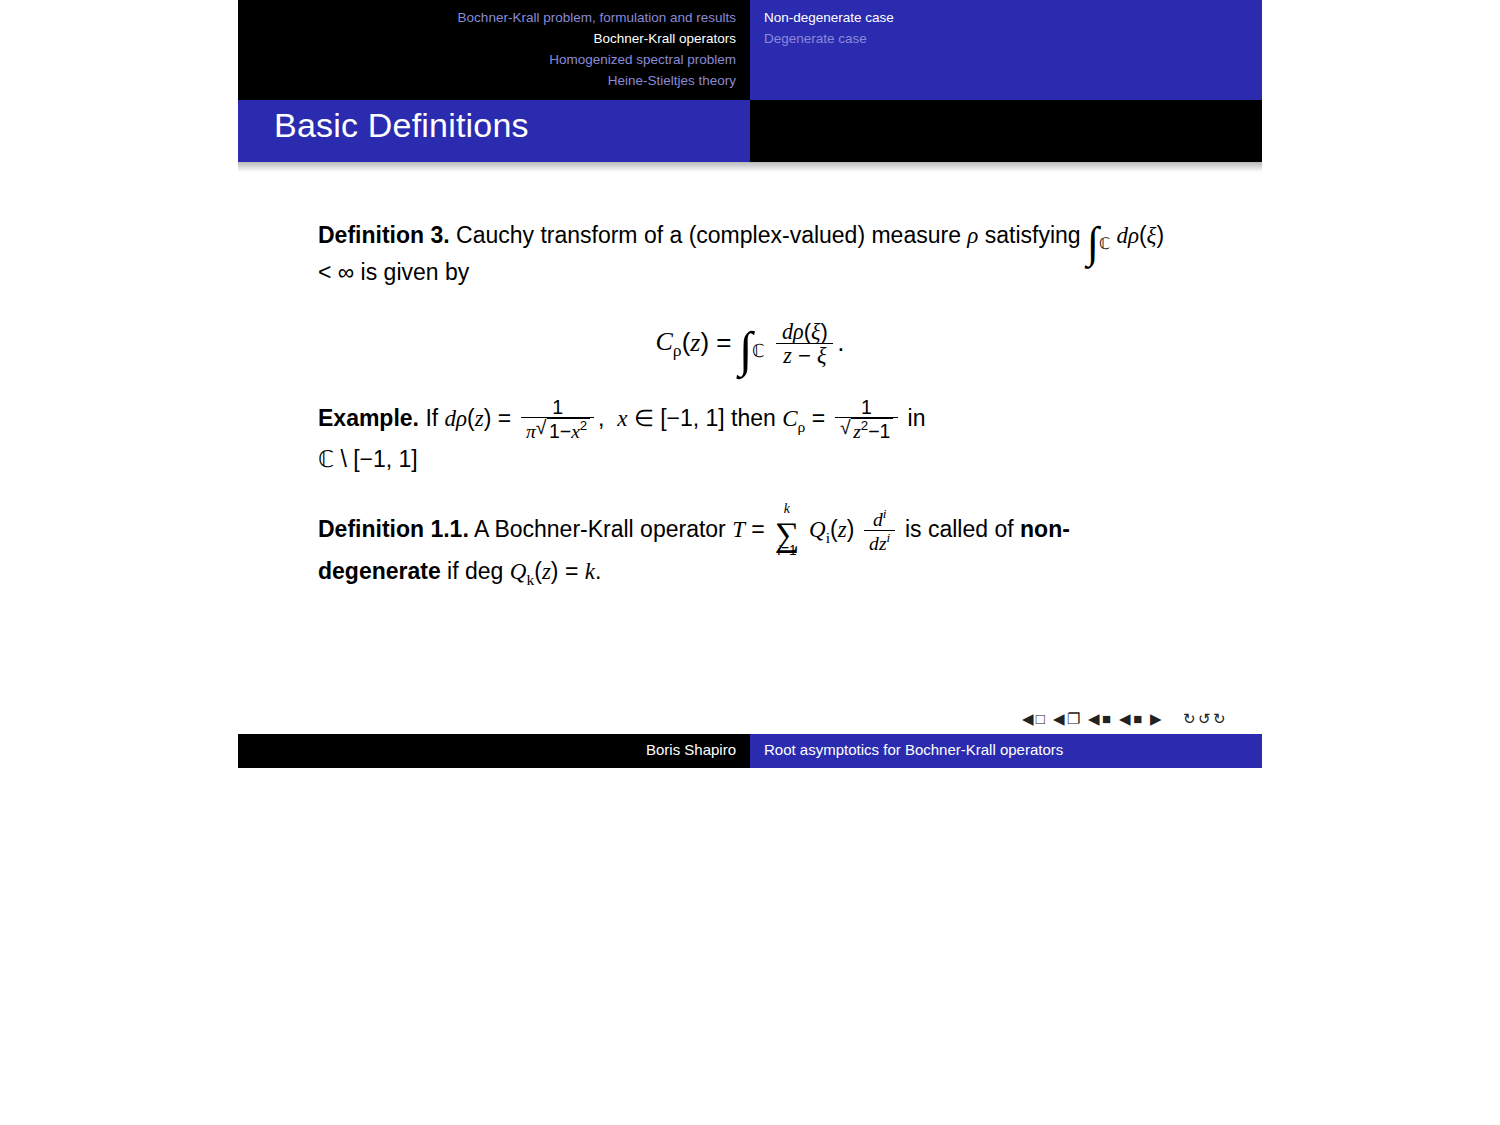Bochner-Krall problem, formulation and results
Bochner-Krall operators
Homogenized spectral problem
Heine-Stieltjes theory
Non-degenerate case
Degenerate case
Basic Definitions
Definition 3. Cauchy transform of a (complex-valued) measure ρ satisfying ∫ℂ dρ(ξ) < ∞ is given by
Cρ(z) = ∫ℂ dρ(ξ) z − ξ .
Example. If dρ(z) = 1 π 1−x2 , x ∈ [−1, 1] then Cρ = 1 z2−1 in
ℂ \ [−1, 1]
Definition 1.1. A Bochner-Krall operator T = k ∑ i=1 Qi(z) di dzi is called of non-degenerate if deg Qk(z) = k.
◀□ ◀❐ ◀■ ◀■ ▶ ↻↺↻
Boris Shapiro
Root asymptotics for Bochner-Krall operators